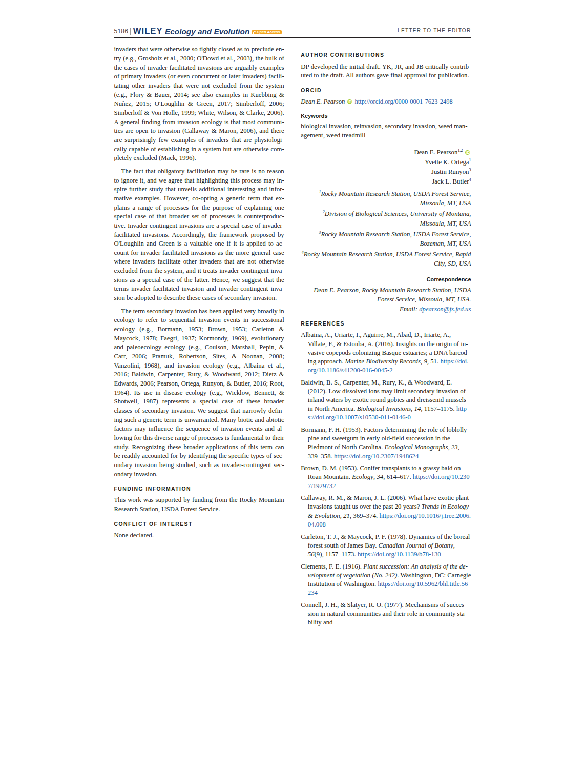5186 WILEY Ecology and EvolutionOpen Access
Letter to the Editor
invaders that were otherwise so tightly closed as to preclude entry (e.g., Grosholz et al., 2000; O'Dowd et al., 2003), the bulk of the cases of invader-facilitated invasions are arguably examples of primary invaders (or even concurrent or later invaders) facilitating other invaders that were not excluded from the system (e.g., Flory & Bauer, 2014; see also examples in Kuebbing & Nuñez, 2015; O'Loughlin & Green, 2017; Simberloff, 2006; Simberloff & Von Holle, 1999; White, Wilson, & Clarke, 2006). A general finding from invasion ecology is that most communities are open to invasion (Callaway & Maron, 2006), and there are surprisingly few examples of invaders that are physiologically capable of establishing in a system but are otherwise completely excluded (Mack, 1996).
The fact that obligatory facilitation may be rare is no reason to ignore it, and we agree that highlighting this process may inspire further study that unveils additional interesting and informative examples. However, co-opting a generic term that explains a range of processes for the purpose of explaining one special case of that broader set of processes is counterproductive. Invader-contingent invasions are a special case of invader-facilitated invasions. Accordingly, the framework proposed by O'Loughlin and Green is a valuable one if it is applied to account for invader-facilitated invasions as the more general case where invaders facilitate other invaders that are not otherwise excluded from the system, and it treats invader-contingent invasions as a special case of the latter. Hence, we suggest that the terms invader-facilitated invasion and invader-contingent invasion be adopted to describe these cases of secondary invasion.
The term secondary invasion has been applied very broadly in ecology to refer to sequential invasion events in successional ecology (e.g., Bormann, 1953; Brown, 1953; Carleton & Maycock, 1978; Faegri, 1937; Kormondy, 1969), evolutionary and paleoecology ecology (e.g., Coulson, Marshall, Pepin, & Carr, 2006; Pramuk, Robertson, Sites, & Noonan, 2008; Vanzolini, 1968), and invasion ecology (e.g., Albaina et al., 2016; Baldwin, Carpenter, Rury, & Woodward, 2012; Dietz & Edwards, 2006; Pearson, Ortega, Runyon, & Butler, 2016; Root, 1964). Its use in disease ecology (e.g., Wicklow, Bennett, & Shotwell, 1987) represents a special case of these broader classes of secondary invasion. We suggest that narrowly defining such a generic term is unwarranted. Many biotic and abiotic factors may influence the sequence of invasion events and allowing for this diverse range of processes is fundamental to their study. Recognizing these broader applications of this term can be readily accounted for by identifying the specific types of secondary invasion being studied, such as invader-contingent secondary invasion.
Funding Information
This work was supported by funding from the Rocky Mountain Research Station, USDA Forest Service.
Conflict of Interest
None declared.
Author Contributions
DP developed the initial draft. YK, JR, and JB critically contributed to the draft. All authors gave final approval for publication.
ORCID
Dean E. Pearson iD http://orcid.org/0000-0001-7623-2498
Keywords
biological invasion, reinvasion, secondary invasion, weed management, weed treadmill
Dean E. Pearson1,2 iD Yvette K. Ortega1 Justin Runyon3 Jack L. Butler4
1Rocky Mountain Research Station, USDA Forest Service, Missoula, MT, USA
2Division of Biological Sciences, University of Montana, Missoula, MT, USA
3Rocky Mountain Research Station, USDA Forest Service, Bozeman, MT, USA
4Rocky Mountain Research Station, USDA Forest Service, Rapid City, SD, USA
Correspondence Dean E. Pearson, Rocky Mountain Research Station, USDA Forest Service, Missoula, MT, USA.
Email: dpearson@fs.fed.us
References
Albaina, A., Uriarte, I., Aguirre, M., Abad, D., Iriarte, A., Villate, F., & Estonba, A. (2016). Insights on the origin of invasive copepods colonizing Basque estuaries; a DNA barcoding approach. Marine Biodiversity Records, 9, 51. https://doi.org/10.1186/s41200-016-0045-2
Baldwin, B. S., Carpenter, M., Rury, K., & Woodward, E. (2012). Low dissolved ions may limit secondary invasion of inland waters by exotic round gobies and dreissenid mussels in North America. Biological Invasions, 14, 1157–1175. https://doi.org/10.1007/s10530-011-0146-0
Bormann, F. H. (1953). Factors determining the role of loblolly pine and sweetgum in early old-field succession in the Piedmont of North Carolina. Ecological Monographs, 23, 339–358. https://doi.org/10.2307/1948624
Brown, D. M. (1953). Conifer transplants to a grassy bald on Roan Mountain. Ecology, 34, 614–617. https://doi.org/10.2307/1929732
Callaway, R. M., & Maron, J. L. (2006). What have exotic plant invasions taught us over the past 20 years? Trends in Ecology & Evolution, 21, 369–374. https://doi.org/10.1016/j.tree.2006.04.008
Carleton, T. J., & Maycock, P. F. (1978). Dynamics of the boreal forest south of James Bay. Canadian Journal of Botany, 56(9), 1157–1173. https://doi.org/10.1139/b78-130
Clements, F. E. (1916). Plant succession: An analysis of the development of vegetation (No. 242). Washington, DC: Carnegie Institution of Washington. https://doi.org/10.5962/bhl.title.56234
Connell, J. H., & Slatyer, R. O. (1977). Mechanisms of succession in natural communities and their role in community stability and